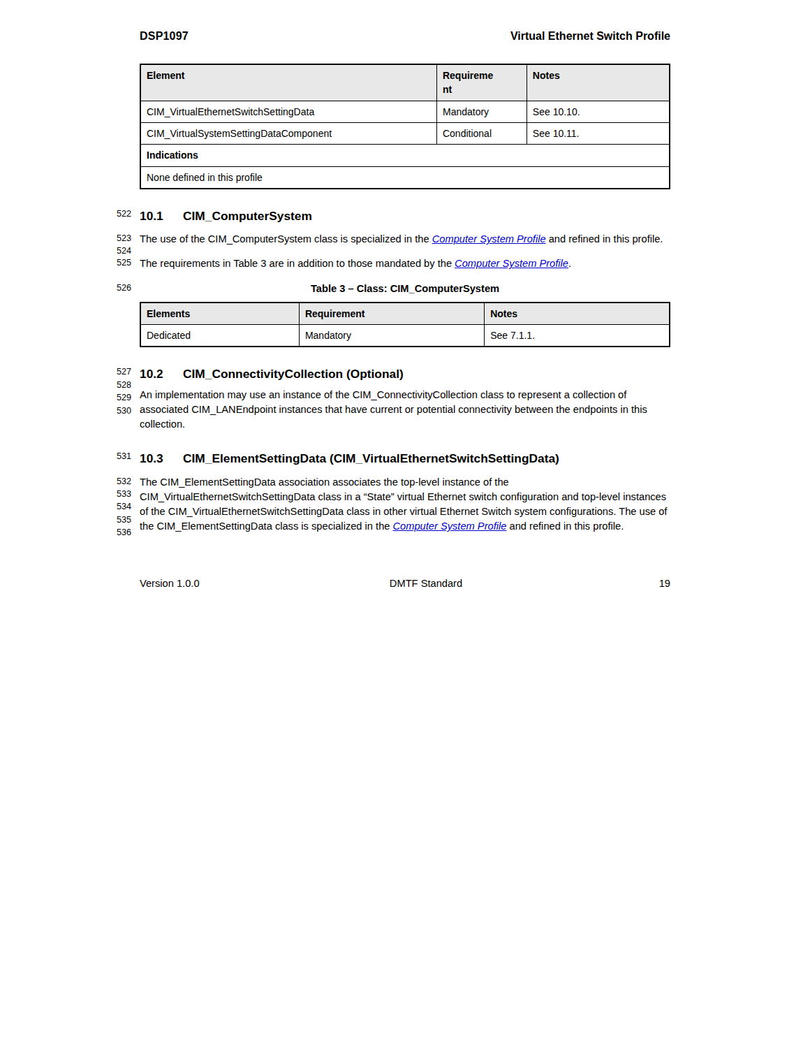DSP1097 Virtual Ethernet Switch Profile
| Element | Requireme nt | Notes |
| --- | --- | --- |
| CIM_VirtualEthernetSwitchSettingData | Mandatory | See 10.10. |
| CIM_VirtualSystemSettingDataComponent | Conditional | See 10.11. |
| Indications |
| None defined in this profile |
522
10.1 CIM_ComputerSystem
523
524
The use of the CIM_ComputerSystem class is specialized in the Computer System Profile and refined in this profile.
525
The requirements in Table 3 are in addition to those mandated by the Computer System Profile.
526
Table 3 – Class: CIM_ComputerSystem
| Elements | Requirement | Notes |
| --- | --- | --- |
| Dedicated | Mandatory | See 7.1.1. |
527
528
529
530
10.2 CIM_ConnectivityCollection (Optional)
An implementation may use an instance of the CIM_ConnectivityCollection class to represent a collection of associated CIM_LANEndpoint instances that have current or potential connectivity between the endpoints in this collection.
531
10.3 CIM_ElementSettingData (CIM_VirtualEthernetSwitchSettingData)
532
533
534
535
536
The CIM_ElementSettingData association associates the top-level instance of the CIM_VirtualEthernetSwitchSettingData class in a “State” virtual Ethernet switch configuration and top-level instances of the CIM_VirtualEthernetSwitchSettingData class in other virtual Ethernet Switch system configurations. The use of the CIM_ElementSettingData class is specialized in the Computer System Profile and refined in this profile.
Version 1.0.0 DMTF Standard 19